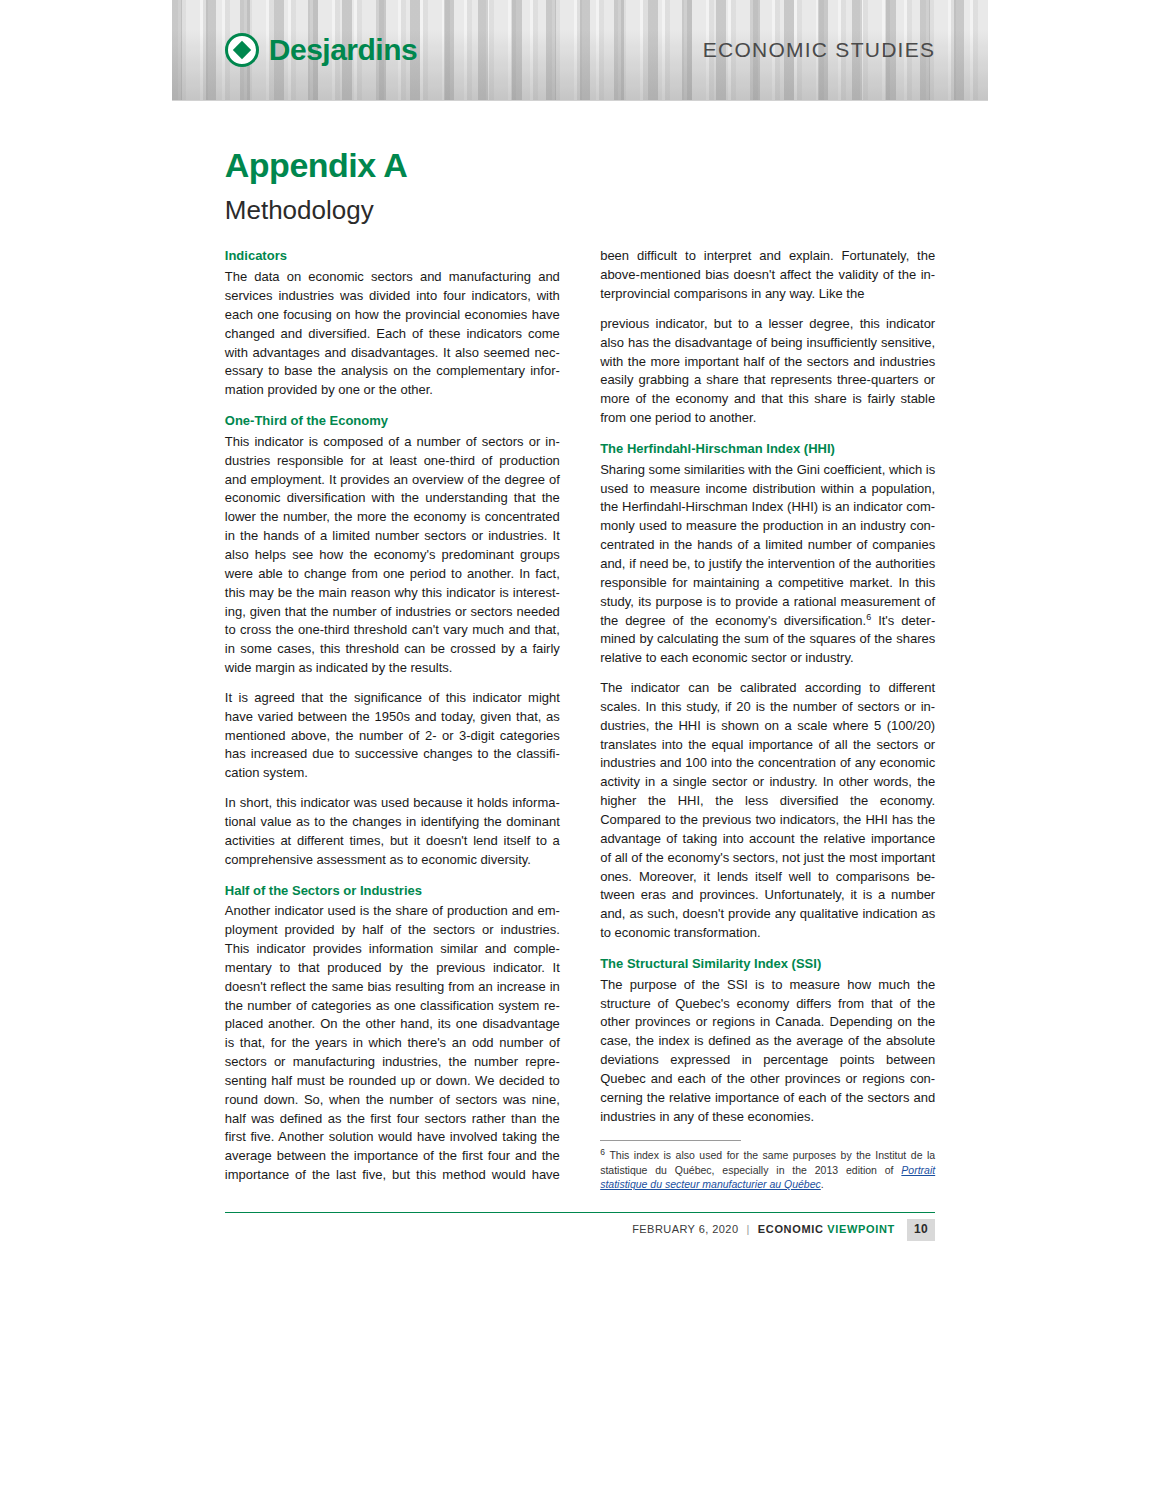Desjardins
ECONOMIC STUDIES
Appendix A
Methodology
Indicators
The data on economic sectors and manufacturing and services industries was divided into four indicators, with each one focusing on how the provincial economies have changed and diversified. Each of these indicators come with advantages and disadvantages. It also seemed necessary to base the analysis on the complementary information provided by one or the other.
One-Third of the Economy
This indicator is composed of a number of sectors or industries responsible for at least one-third of production and employment. It provides an overview of the degree of economic diversification with the understanding that the lower the number, the more the economy is concentrated in the hands of a limited number sectors or industries. It also helps see how the economy's predominant groups were able to change from one period to another. In fact, this may be the main reason why this indicator is interesting, given that the number of industries or sectors needed to cross the one-third threshold can't vary much and that, in some cases, this threshold can be crossed by a fairly wide margin as indicated by the results.
It is agreed that the significance of this indicator might have varied between the 1950s and today, given that, as mentioned above, the number of 2- or 3-digit categories has increased due to successive changes to the classification system.
In short, this indicator was used because it holds informational value as to the changes in identifying the dominant activities at different times, but it doesn't lend itself to a comprehensive assessment as to economic diversity.
Half of the Sectors or Industries
Another indicator used is the share of production and employment provided by half of the sectors or industries. This indicator provides information similar and complementary to that produced by the previous indicator. It doesn't reflect the same bias resulting from an increase in the number of categories as one classification system replaced another. On the other hand, its one disadvantage is that, for the years in which there's an odd number of sectors or manufacturing industries, the number representing half must be rounded up or down. We decided to round down. So, when the number of sectors was nine, half was defined as the first four sectors rather than the first five. Another solution would have involved taking the average between the importance of the first four and the importance of the last five, but this method would have been difficult to interpret and explain. Fortunately, the above-mentioned bias doesn't affect the validity of the interprovincial comparisons in any way. Like the
previous indicator, but to a lesser degree, this indicator also has the disadvantage of being insufficiently sensitive, with the more important half of the sectors and industries easily grabbing a share that represents three-quarters or more of the economy and that this share is fairly stable from one period to another.
The Herfindahl-Hirschman Index (HHI)
Sharing some similarities with the Gini coefficient, which is used to measure income distribution within a population, the Herfindahl-Hirschman Index (HHI) is an indicator commonly used to measure the production in an industry concentrated in the hands of a limited number of companies and, if need be, to justify the intervention of the authorities responsible for maintaining a competitive market. In this study, its purpose is to provide a rational measurement of the degree of the economy's diversification.6 It's determined by calculating the sum of the squares of the shares relative to each economic sector or industry.
The indicator can be calibrated according to different scales. In this study, if 20 is the number of sectors or industries, the HHI is shown on a scale where 5 (100/20) translates into the equal importance of all the sectors or industries and 100 into the concentration of any economic activity in a single sector or industry. In other words, the higher the HHI, the less diversified the economy. Compared to the previous two indicators, the HHI has the advantage of taking into account the relative importance of all of the economy's sectors, not just the most important ones. Moreover, it lends itself well to comparisons between eras and provinces. Unfortunately, it is a number and, as such, doesn't provide any qualitative indication as to economic transformation.
The Structural Similarity Index (SSI)
The purpose of the SSI is to measure how much the structure of Quebec's economy differs from that of the other provinces or regions in Canada. Depending on the case, the index is defined as the average of the absolute deviations expressed in percentage points between Quebec and each of the other provinces or regions concerning the relative importance of each of the sectors and industries in any of these economies.
6 This index is also used for the same purposes by the Institut de la statistique du Québec, especially in the 2013 edition of Portrait statistique du secteur manufacturier au Québec.
FEBRUARY 6, 2020 | ECONOMIC VIEWPOINT 10